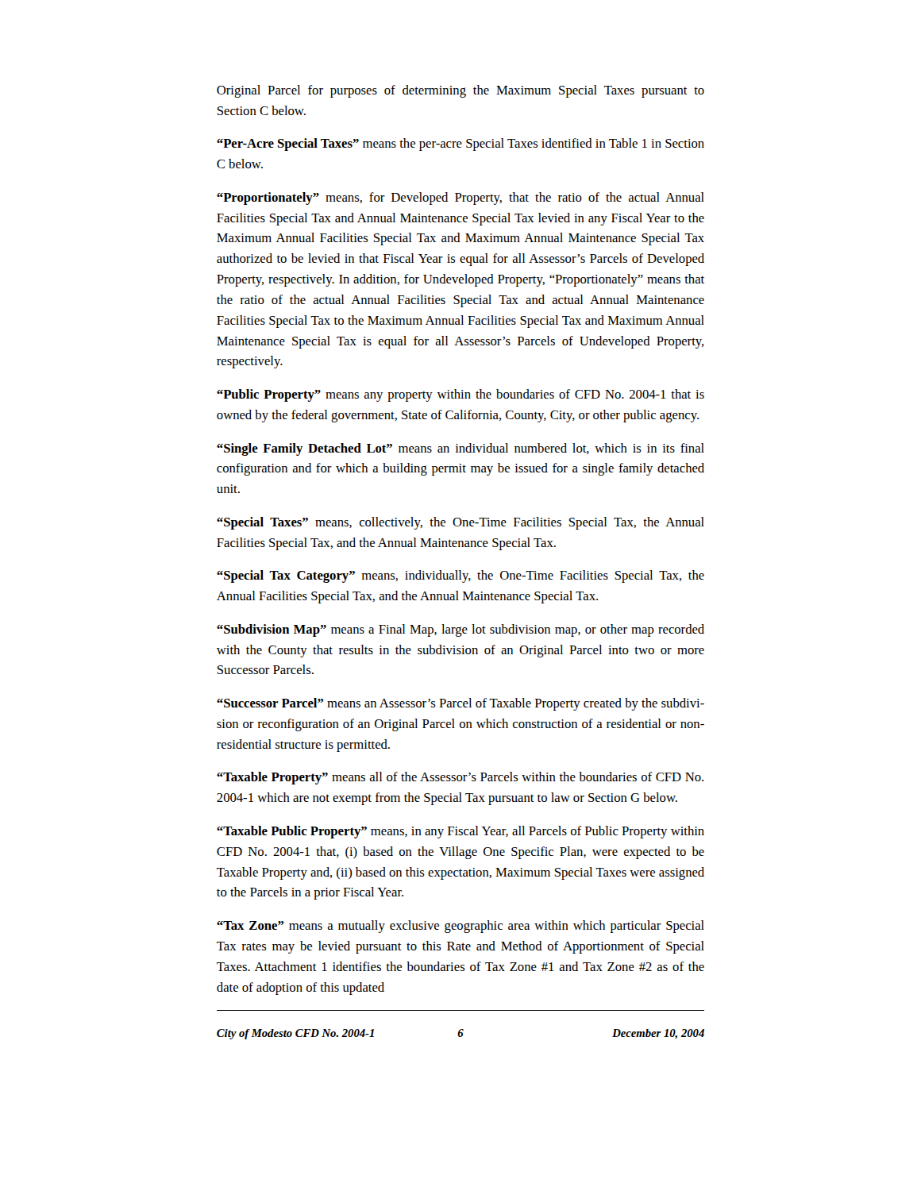Original Parcel for purposes of determining the Maximum Special Taxes pursuant to Section C below.
“Per-Acre Special Taxes” means the per-acre Special Taxes identified in Table 1 in Section C below.
“Proportionately” means, for Developed Property, that the ratio of the actual Annual Facilities Special Tax and Annual Maintenance Special Tax levied in any Fiscal Year to the Maximum Annual Facilities Special Tax and Maximum Annual Maintenance Special Tax authorized to be levied in that Fiscal Year is equal for all Assessor’s Parcels of Developed Property, respectively. In addition, for Undeveloped Property, “Proportionately” means that the ratio of the actual Annual Facilities Special Tax and actual Annual Maintenance Facilities Special Tax to the Maximum Annual Facilities Special Tax and Maximum Annual Maintenance Special Tax is equal for all Assessor’s Parcels of Undeveloped Property, respectively.
“Public Property” means any property within the boundaries of CFD No. 2004-1 that is owned by the federal government, State of California, County, City, or other public agency.
“Single Family Detached Lot” means an individual numbered lot, which is in its final configuration and for which a building permit may be issued for a single family detached unit.
“Special Taxes” means, collectively, the One-Time Facilities Special Tax, the Annual Facilities Special Tax, and the Annual Maintenance Special Tax.
“Special Tax Category” means, individually, the One-Time Facilities Special Tax, the Annual Facilities Special Tax, and the Annual Maintenance Special Tax.
“Subdivision Map” means a Final Map, large lot subdivision map, or other map recorded with the County that results in the subdivision of an Original Parcel into two or more Successor Parcels.
“Successor Parcel” means an Assessor’s Parcel of Taxable Property created by the subdivision or reconfiguration of an Original Parcel on which construction of a residential or non-residential structure is permitted.
“Taxable Property” means all of the Assessor’s Parcels within the boundaries of CFD No. 2004-1 which are not exempt from the Special Tax pursuant to law or Section G below.
“Taxable Public Property” means, in any Fiscal Year, all Parcels of Public Property within CFD No. 2004-1 that, (i) based on the Village One Specific Plan, were expected to be Taxable Property and, (ii) based on this expectation, Maximum Special Taxes were assigned to the Parcels in a prior Fiscal Year.
“Tax Zone” means a mutually exclusive geographic area within which particular Special Tax rates may be levied pursuant to this Rate and Method of Apportionment of Special Taxes. Attachment 1 identifies the boundaries of Tax Zone #1 and Tax Zone #2 as of the date of adoption of this updated
City of Modesto CFD No. 2004-1
6
December 10, 2004